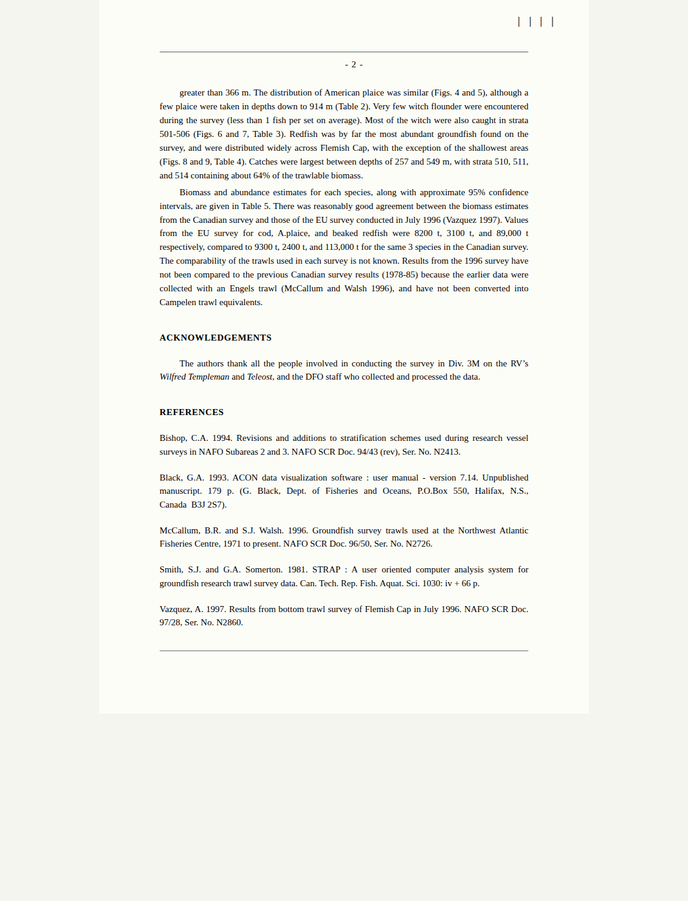∣ ∣ ∣ ∣
- 2 -
greater than 366 m. The distribution of American plaice was similar (Figs. 4 and 5), although a few plaice were taken in depths down to 914 m (Table 2). Very few witch flounder were encountered during the survey (less than 1 fish per set on average). Most of the witch were also caught in strata 501-506 (Figs. 6 and 7, Table 3). Redfish was by far the most abundant groundfish found on the survey, and were distributed widely across Flemish Cap, with the exception of the shallowest areas (Figs. 8 and 9, Table 4). Catches were largest between depths of 257 and 549 m, with strata 510, 511, and 514 containing about 64% of the trawlable biomass.
Biomass and abundance estimates for each species, along with approximate 95% confidence intervals, are given in Table 5. There was reasonably good agreement between the biomass estimates from the Canadian survey and those of the EU survey conducted in July 1996 (Vazquez 1997). Values from the EU survey for cod, A.plaice, and beaked redfish were 8200 t, 3100 t, and 89,000 t respectively, compared to 9300 t, 2400 t, and 113,000 t for the same 3 species in the Canadian survey. The comparability of the trawls used in each survey is not known. Results from the 1996 survey have not been compared to the previous Canadian survey results (1978-85) because the earlier data were collected with an Engels trawl (McCallum and Walsh 1996), and have not been converted into Campelen trawl equivalents.
ACKNOWLEDGEMENTS
The authors thank all the people involved in conducting the survey in Div. 3M on the RV’s Wilfred Templeman and Teleost, and the DFO staff who collected and processed the data.
REFERENCES
Bishop, C.A. 1994. Revisions and additions to stratification schemes used during research vessel surveys in NAFO Subareas 2 and 3. NAFO SCR Doc. 94/43 (rev), Ser. No. N2413.
Black, G.A. 1993. ACON data visualization software : user manual - version 7.14. Unpublished manuscript. 179 p. (G. Black, Dept. of Fisheries and Oceans, P.O.Box 550, Halifax, N.S., Canada B3J 2S7).
McCallum, B.R. and S.J. Walsh. 1996. Groundfish survey trawls used at the Northwest Atlantic Fisheries Centre, 1971 to present. NAFO SCR Doc. 96/50, Ser. No. N2726.
Smith, S.J. and G.A. Somerton. 1981. STRAP : A user oriented computer analysis system for groundfish research trawl survey data. Can. Tech. Rep. Fish. Aquat. Sci. 1030: iv + 66 p.
Vazquez, A. 1997. Results from bottom trawl survey of Flemish Cap in July 1996. NAFO SCR Doc. 97/28, Ser. No. N2860.